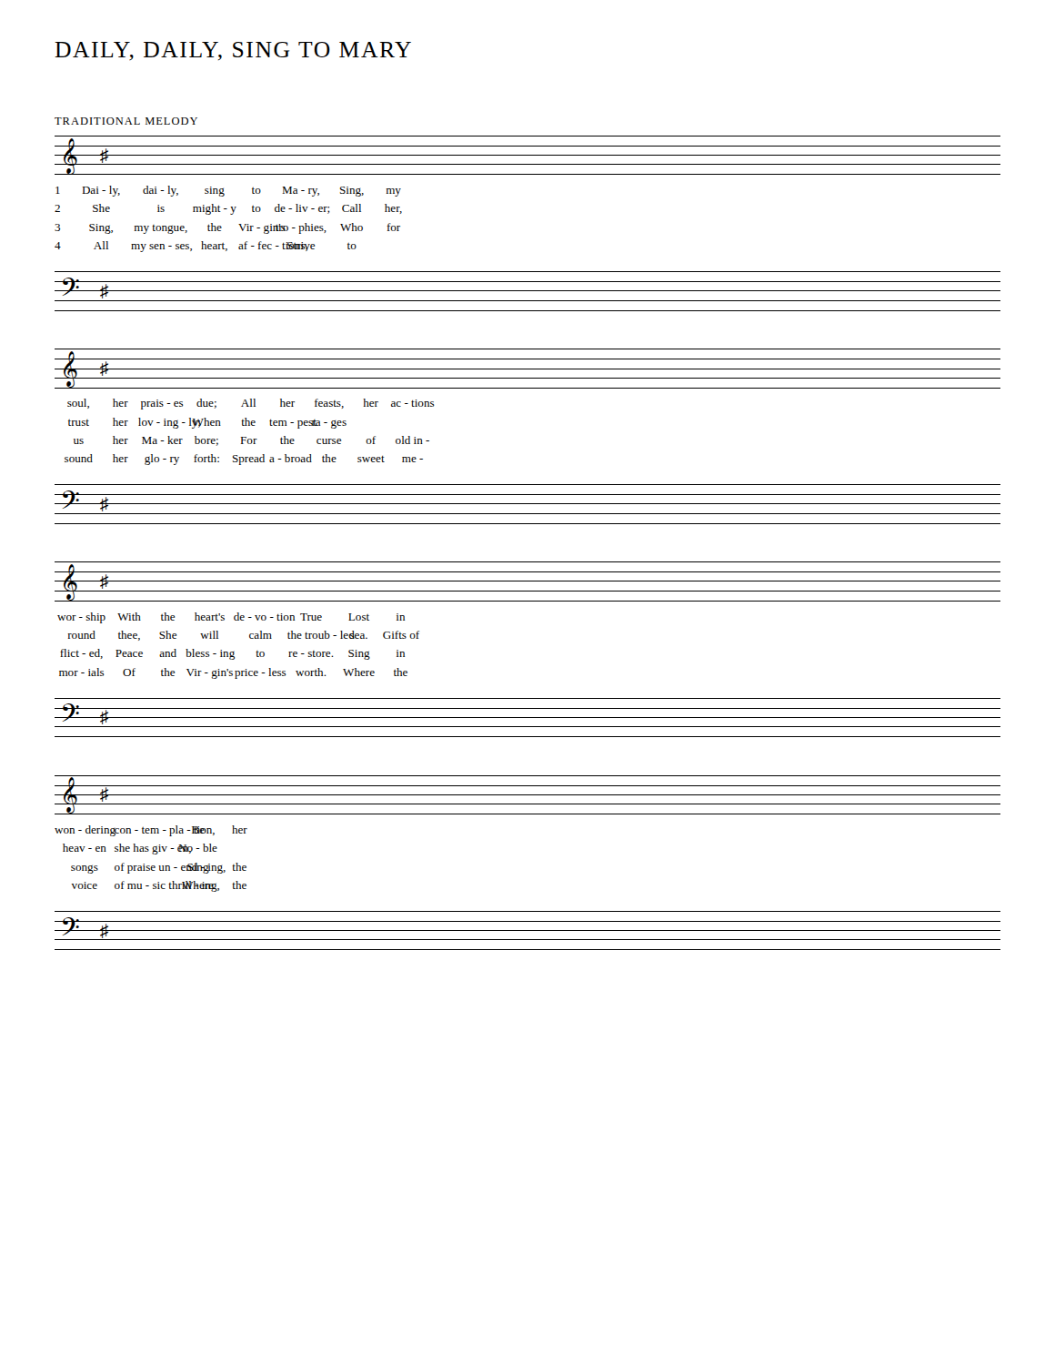Daily, Daily, Sing to Mary
Traditional Melody
𝄞 ♯
1 Dai - ly, dai - ly, sing to Ma - ry, Sing, my
2 She is might - y to de - liv - er; Call her,
3 Sing, my tongue, the Vir - gin's tro - phies, Who for
4 All my sen - ses, heart, af - fec - tions, Strive to
𝄢 ♯
𝄞 ♯
soul, her prais - es due; All her feasts, her ac - tions
trust her lov - ing - ly; When the tem - pest ra - ges
us her Ma - ker bore; For the curse of old in -
sound her glo - ry forth: Spread a - broad the sweet me -
𝄢 ♯
𝄞 ♯
wor - ship With the heart's de - vo - tion True Lost in
round thee, She will calm the troub - led sea. Gifts of
flict - ed, Peace and bless - ing to re - store. Sing in
mor - ials Of the Vir - gin's price - less worth. Where the
𝄢 ♯
𝄞 ♯
won - dering con - tem - pla - tion, Be her
heav - en she has giv - en, No - ble
songs of praise un - end - ing, Sing the
voice of mu - sic thrill - ing, Where the
𝄢 ♯